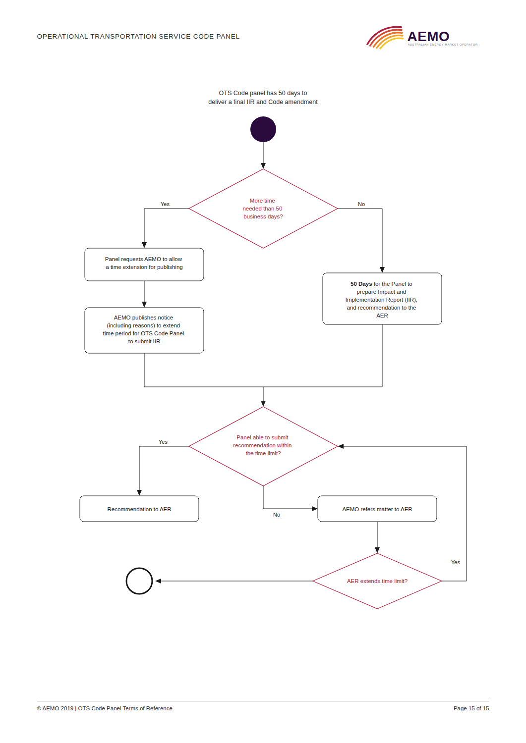Operational Transportation Service Code Panel
AEMO AUSTRALIAN ENERGY MARKET OPERATOR
OTS Code panel has 50 days to
deliver a final IIR and Code amendment
More time needed than 50 business days? Yes No Panel requests AEMO to allow a time extension for publishing AEMO publishes notice (including reasons) to extend time period for OTS Code Panel to submit IIR 50 Days for the Panel to prepare Impact and Implementation Report (IIR), and recommendation to the AER Panel able to submit recommendation within the time limit? Yes Recommendation to AER No AEMO refers matter to AER AER extends time limit? Yes
© AEMO 2019 | OTS Code Panel Terms of Reference Page 15 of 15